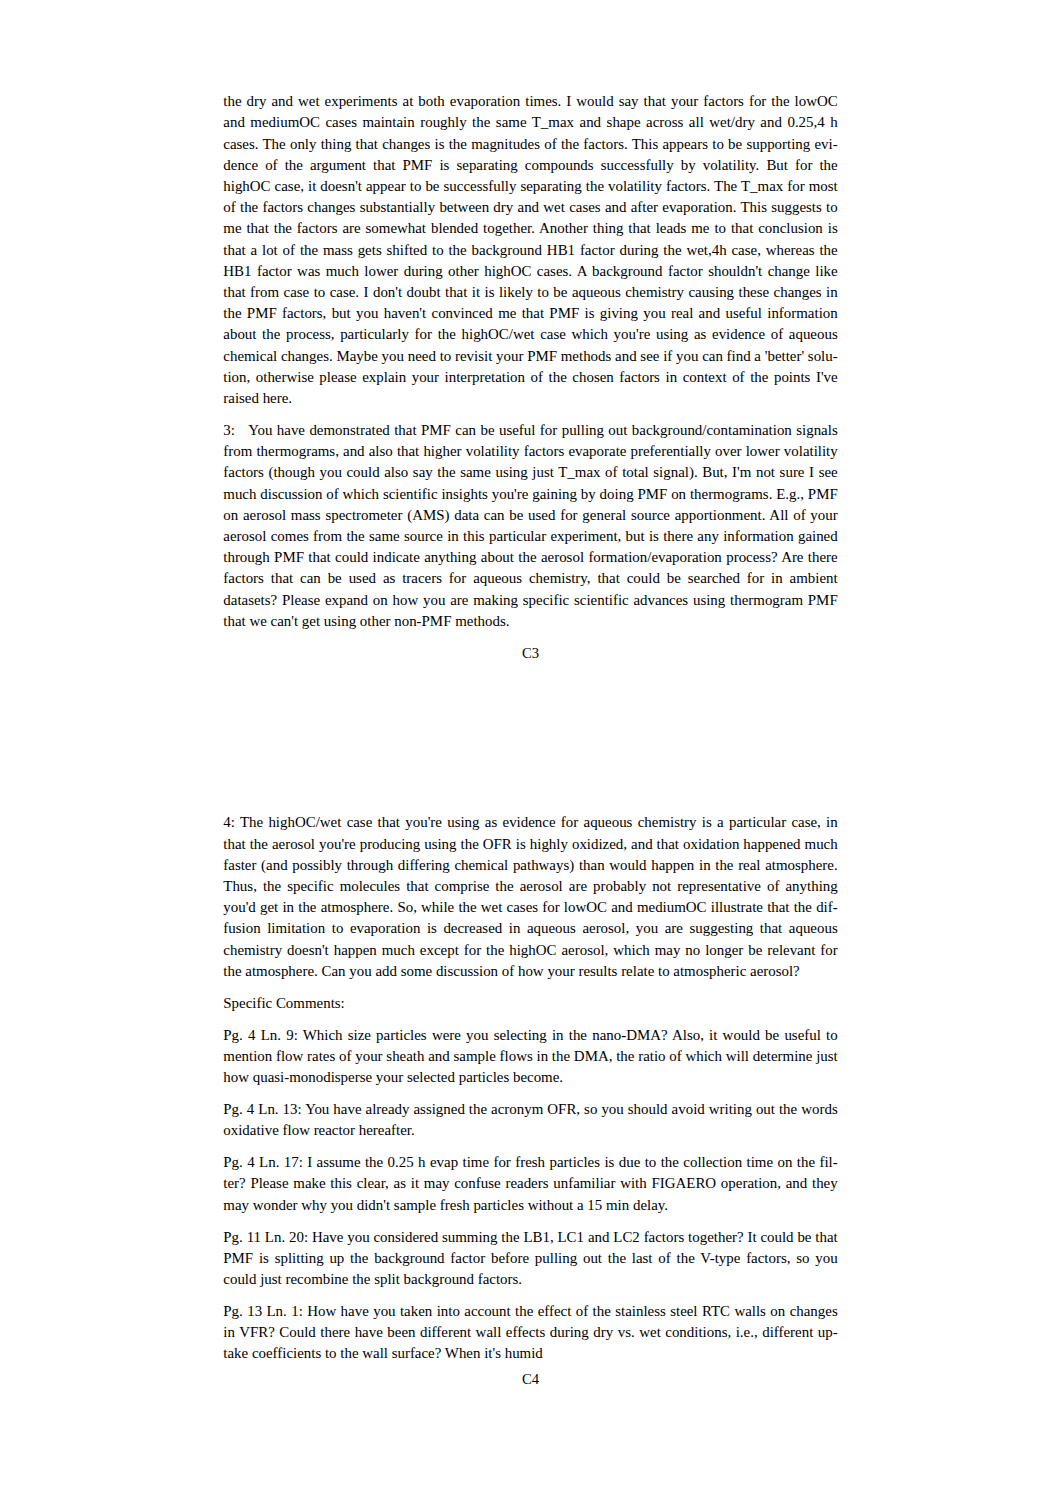the dry and wet experiments at both evaporation times. I would say that your factors for the lowOC and mediumOC cases maintain roughly the same T_max and shape across all wet/dry and 0.25,4 h cases. The only thing that changes is the magnitudes of the factors. This appears to be supporting evidence of the argument that PMF is separating compounds successfully by volatility. But for the highOC case, it doesn't appear to be successfully separating the volatility factors. The T_max for most of the factors changes substantially between dry and wet cases and after evaporation. This suggests to me that the factors are somewhat blended together. Another thing that leads me to that conclusion is that a lot of the mass gets shifted to the background HB1 factor during the wet,4h case, whereas the HB1 factor was much lower during other highOC cases. A background factor shouldn't change like that from case to case. I don't doubt that it is likely to be aqueous chemistry causing these changes in the PMF factors, but you haven't convinced me that PMF is giving you real and useful information about the process, particularly for the highOC/wet case which you're using as evidence of aqueous chemical changes. Maybe you need to revisit your PMF methods and see if you can find a 'better' solution, otherwise please explain your interpretation of the chosen factors in context of the points I've raised here.
3: You have demonstrated that PMF can be useful for pulling out background/contamination signals from thermograms, and also that higher volatility factors evaporate preferentially over lower volatility factors (though you could also say the same using just T_max of total signal). But, I'm not sure I see much discussion of which scientific insights you're gaining by doing PMF on thermograms. E.g., PMF on aerosol mass spectrometer (AMS) data can be used for general source apportionment. All of your aerosol comes from the same source in this particular experiment, but is there any information gained through PMF that could indicate anything about the aerosol formation/evaporation process? Are there factors that can be used as tracers for aqueous chemistry, that could be searched for in ambient datasets? Please expand on how you are making specific scientific advances using thermogram PMF that we can't get using other non-PMF methods.
C3
4: The highOC/wet case that you're using as evidence for aqueous chemistry is a particular case, in that the aerosol you're producing using the OFR is highly oxidized, and that oxidation happened much faster (and possibly through differing chemical pathways) than would happen in the real atmosphere. Thus, the specific molecules that comprise the aerosol are probably not representative of anything you'd get in the atmosphere. So, while the wet cases for lowOC and mediumOC illustrate that the diffusion limitation to evaporation is decreased in aqueous aerosol, you are suggesting that aqueous chemistry doesn't happen much except for the highOC aerosol, which may no longer be relevant for the atmosphere. Can you add some discussion of how your results relate to atmospheric aerosol?
Specific Comments:
Pg. 4 Ln. 9: Which size particles were you selecting in the nano-DMA? Also, it would be useful to mention flow rates of your sheath and sample flows in the DMA, the ratio of which will determine just how quasi-monodisperse your selected particles become.
Pg. 4 Ln. 13: You have already assigned the acronym OFR, so you should avoid writing out the words oxidative flow reactor hereafter.
Pg. 4 Ln. 17: I assume the 0.25 h evap time for fresh particles is due to the collection time on the filter? Please make this clear, as it may confuse readers unfamiliar with FIGAERO operation, and they may wonder why you didn't sample fresh particles without a 15 min delay.
Pg. 11 Ln. 20: Have you considered summing the LB1, LC1 and LC2 factors together? It could be that PMF is splitting up the background factor before pulling out the last of the V-type factors, so you could just recombine the split background factors.
Pg. 13 Ln. 1: How have you taken into account the effect of the stainless steel RTC walls on changes in VFR? Could there have been different wall effects during dry vs. wet conditions, i.e., different uptake coefficients to the wall surface? When it's humid
C4